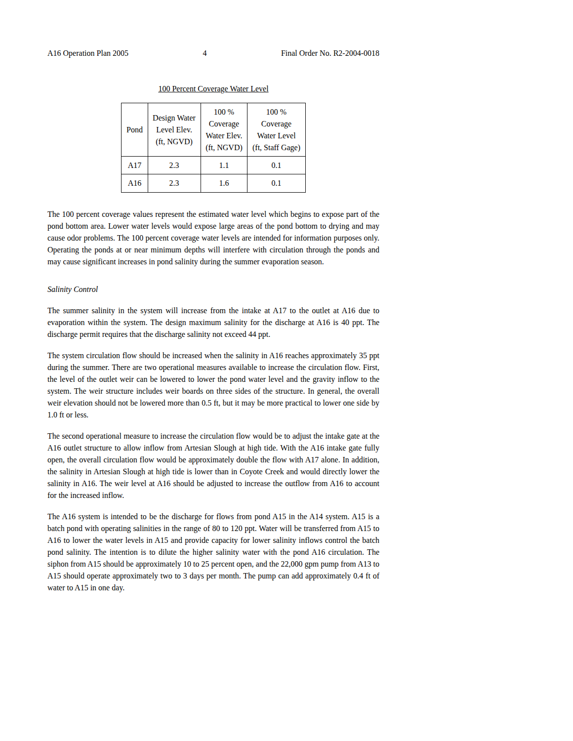A16 Operation Plan 2005
4
Final Order No. R2-2004-0018
100 Percent Coverage Water Level
| Pond | Design Water Level Elev. (ft, NGVD) | 100 % Coverage Water Elev. (ft, NGVD) | 100 % Coverage Water Level (ft, Staff Gage) |
| --- | --- | --- | --- |
| A17 | 2.3 | 1.1 | 0.1 |
| A16 | 2.3 | 1.6 | 0.1 |
The 100 percent coverage values represent the estimated water level which begins to expose part of the pond bottom area. Lower water levels would expose large areas of the pond bottom to drying and may cause odor problems. The 100 percent coverage water levels are intended for information purposes only. Operating the ponds at or near minimum depths will interfere with circulation through the ponds and may cause significant increases in pond salinity during the summer evaporation season.
Salinity Control
The summer salinity in the system will increase from the intake at A17 to the outlet at A16 due to evaporation within the system. The design maximum salinity for the discharge at A16 is 40 ppt. The discharge permit requires that the discharge salinity not exceed 44 ppt.
The system circulation flow should be increased when the salinity in A16 reaches approximately 35 ppt during the summer. There are two operational measures available to increase the circulation flow. First, the level of the outlet weir can be lowered to lower the pond water level and the gravity inflow to the system. The weir structure includes weir boards on three sides of the structure. In general, the overall weir elevation should not be lowered more than 0.5 ft, but it may be more practical to lower one side by 1.0 ft or less.
The second operational measure to increase the circulation flow would be to adjust the intake gate at the A16 outlet structure to allow inflow from Artesian Slough at high tide. With the A16 intake gate fully open, the overall circulation flow would be approximately double the flow with A17 alone. In addition, the salinity in Artesian Slough at high tide is lower than in Coyote Creek and would directly lower the salinity in A16. The weir level at A16 should be adjusted to increase the outflow from A16 to account for the increased inflow.
The A16 system is intended to be the discharge for flows from pond A15 in the A14 system. A15 is a batch pond with operating salinities in the range of 80 to 120 ppt. Water will be transferred from A15 to A16 to lower the water levels in A15 and provide capacity for lower salinity inflows control the batch pond salinity. The intention is to dilute the higher salinity water with the pond A16 circulation. The siphon from A15 should be approximately 10 to 25 percent open, and the 22,000 gpm pump from A13 to A15 should operate approximately two to 3 days per month. The pump can add approximately 0.4 ft of water to A15 in one day.